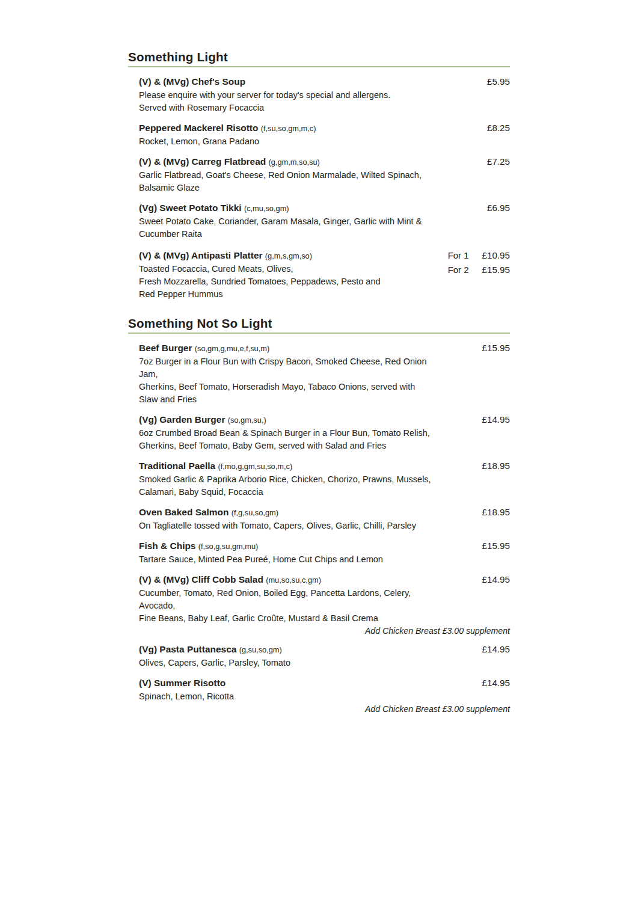Something Light
(V) & (MVg) Chef's Soup
£5.95
Please enquire with your server for today's special and allergens.
Served with Rosemary Focaccia
Peppered Mackerel Risotto (f,su,so,gm,m,c)
£8.25
Rocket, Lemon, Grana Padano
(V) & (MVg) Carreg Flatbread (g,gm,m,so,su)
£7.25
Garlic Flatbread, Goat's Cheese, Red Onion Marmalade, Wilted Spinach,
Balsamic Glaze
(Vg) Sweet Potato Tikki (c,mu,so,gm)
£6.95
Sweet Potato Cake, Coriander, Garam Masala, Ginger, Garlic with Mint &
Cucumber Raita
(V) & (MVg) Antipasti Platter (g,m,s,gm,so)
Toasted Focaccia, Cured Meats, Olives,
Fresh Mozzarella, Sundried Tomatoes, Peppadews, Pesto and
Red Pepper Hummus
For 1
For 2
£10.95
£15.95
Something Not So Light
Beef Burger (so,gm,g,mu,e,f,su,m)
£15.95
7oz Burger in a Flour Bun with Crispy Bacon, Smoked Cheese, Red Onion Jam,
Gherkins, Beef Tomato, Horseradish Mayo, Tabaco Onions, served with
Slaw and Fries
(Vg) Garden Burger (so,gm,su,)
£14.95
6oz Crumbed Broad Bean & Spinach Burger in a Flour Bun, Tomato Relish,
Gherkins, Beef Tomato, Baby Gem, served with Salad and Fries
Traditional Paella (f,mo,g,gm,su,so,m,c)
£18.95
Smoked Garlic & Paprika Arborio Rice, Chicken, Chorizo, Prawns, Mussels,
Calamari, Baby Squid, Focaccia
Oven Baked Salmon (f,g,su,so,gm)
£18.95
On Tagliatelle tossed with Tomato, Capers, Olives, Garlic, Chilli, Parsley
Fish & Chips (f,so,g,su,gm,mu)
£15.95
Tartare Sauce, Minted Pea Pureé, Home Cut Chips and Lemon
(V) & (MVg) Cliff Cobb Salad (mu,so,su,c,gm)
£14.95
Cucumber, Tomato, Red Onion, Boiled Egg, Pancetta Lardons, Celery, Avocado,
Fine Beans, Baby Leaf, Garlic Croûte, Mustard & Basil Crema
Add Chicken Breast £3.00 supplement
(Vg) Pasta Puttanesca (g,su,so,gm)
£14.95
Olives, Capers, Garlic, Parsley, Tomato
(V) Summer Risotto
£14.95
Spinach, Lemon, Ricotta
Add Chicken Breast £3.00 supplement